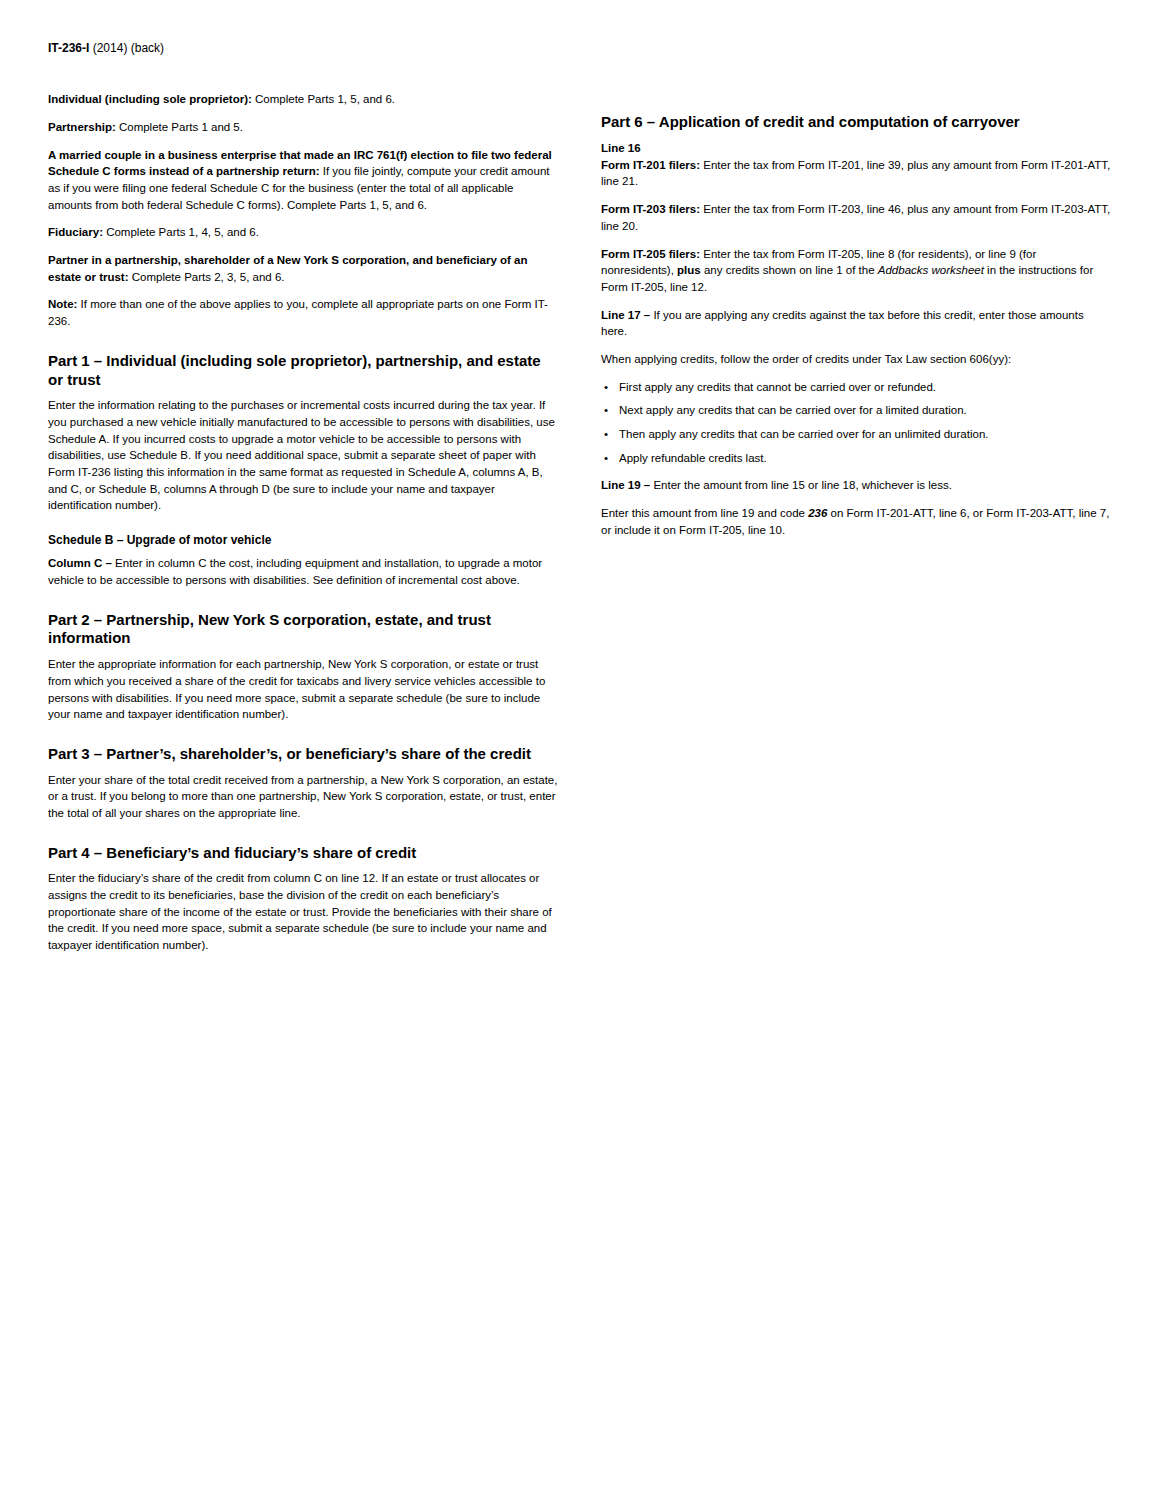IT-236-I (2014) (back)
Individual (including sole proprietor): Complete Parts 1, 5, and 6.
Partnership: Complete Parts 1 and 5.
A married couple in a business enterprise that made an IRC 761(f) election to file two federal Schedule C forms instead of a partnership return: If you file jointly, compute your credit amount as if you were filing one federal Schedule C for the business (enter the total of all applicable amounts from both federal Schedule C forms). Complete Parts 1, 5, and 6.
Fiduciary: Complete Parts 1, 4, 5, and 6.
Partner in a partnership, shareholder of a New York S corporation, and beneficiary of an estate or trust: Complete Parts 2, 3, 5, and 6.
Note: If more than one of the above applies to you, complete all appropriate parts on one Form IT-236.
Part 1 – Individual (including sole proprietor), partnership, and estate or trust
Enter the information relating to the purchases or incremental costs incurred during the tax year. If you purchased a new vehicle initially manufactured to be accessible to persons with disabilities, use Schedule A. If you incurred costs to upgrade a motor vehicle to be accessible to persons with disabilities, use Schedule B. If you need additional space, submit a separate sheet of paper with Form IT-236 listing this information in the same format as requested in Schedule A, columns A, B, and C, or Schedule B, columns A through D (be sure to include your name and taxpayer identification number).
Schedule B – Upgrade of motor vehicle
Column C – Enter in column C the cost, including equipment and installation, to upgrade a motor vehicle to be accessible to persons with disabilities. See definition of incremental cost above.
Part 2 – Partnership, New York S corporation, estate, and trust information
Enter the appropriate information for each partnership, New York S corporation, or estate or trust from which you received a share of the credit for taxicabs and livery service vehicles accessible to persons with disabilities. If you need more space, submit a separate schedule (be sure to include your name and taxpayer identification number).
Part 3 – Partner’s, shareholder’s, or beneficiary’s share of the credit
Enter your share of the total credit received from a partnership, a New York S corporation, an estate, or a trust. If you belong to more than one partnership, New York S corporation, estate, or trust, enter the total of all your shares on the appropriate line.
Part 4 – Beneficiary’s and fiduciary’s share of credit
Enter the fiduciary’s share of the credit from column C on line 12. If an estate or trust allocates or assigns the credit to its beneficiaries, base the division of the credit on each beneficiary’s proportionate share of the income of the estate or trust. Provide the beneficiaries with their share of the credit. If you need more space, submit a separate schedule (be sure to include your name and taxpayer identification number).
Part 6 – Application of credit and computation of carryover
Line 16
Form IT-201 filers: Enter the tax from Form IT-201, line 39, plus any amount from Form IT-201-ATT, line 21.
Form IT-203 filers: Enter the tax from Form IT-203, line 46, plus any amount from Form IT-203-ATT, line 20.
Form IT-205 filers: Enter the tax from Form IT-205, line 8 (for residents), or line 9 (for nonresidents), plus any credits shown on line 1 of the Addbacks worksheet in the instructions for Form IT-205, line 12.
Line 17 – If you are applying any credits against the tax before this credit, enter those amounts here.
When applying credits, follow the order of credits under Tax Law section 606(yy):
First apply any credits that cannot be carried over or refunded.
Next apply any credits that can be carried over for a limited duration.
Then apply any credits that can be carried over for an unlimited duration.
Apply refundable credits last.
Line 19 – Enter the amount from line 15 or line 18, whichever is less.
Enter this amount from line 19 and code 236 on Form IT-201-ATT, line 6, or Form IT-203-ATT, line 7, or include it on Form IT-205, line 10.